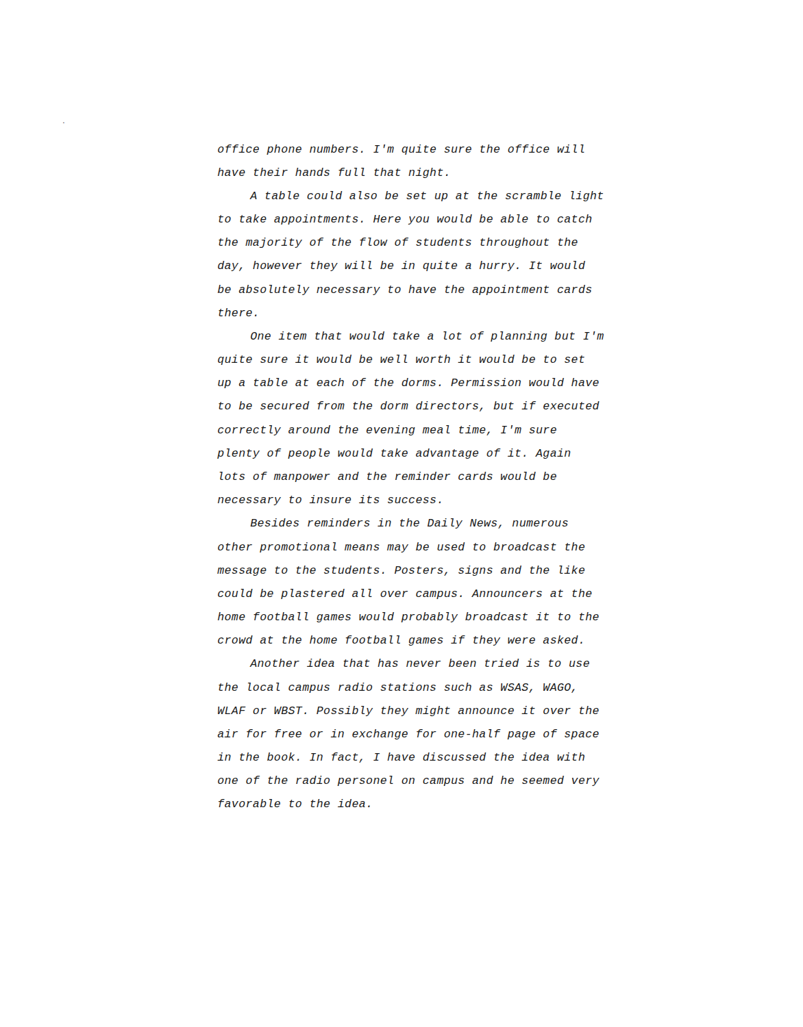.
office phone numbers. I'm quite sure the office will have their hands full that night.
A table could also be set up at the scramble light to take appointments. Here you would be able to catch the majority of the flow of students throughout the day, however they will be in quite a hurry. It would be absolutely necessary to have the appointment cards there.
One item that would take a lot of planning but I'm quite sure it would be well worth it would be to set up a table at each of the dorms. Permission would have to be secured from the dorm directors, but if executed correctly around the evening meal time, I'm sure plenty of people would take advantage of it. Again lots of manpower and the reminder cards would be necessary to insure its success.
Besides reminders in the Daily News, numerous other promotional means may be used to broadcast the message to the students. Posters, signs and the like could be plastered all over campus. Announcers at the home football games would probably broadcast it to the crowd at the home football games if they were asked.
Another idea that has never been tried is to use the local campus radio stations such as WSAS, WAGO, WLAF or WBST. Possibly they might announce it over the air for free or in exchange for one-half page of space in the book. In fact, I have discussed the idea with one of the radio personel on campus and he seemed very favorable to the idea.